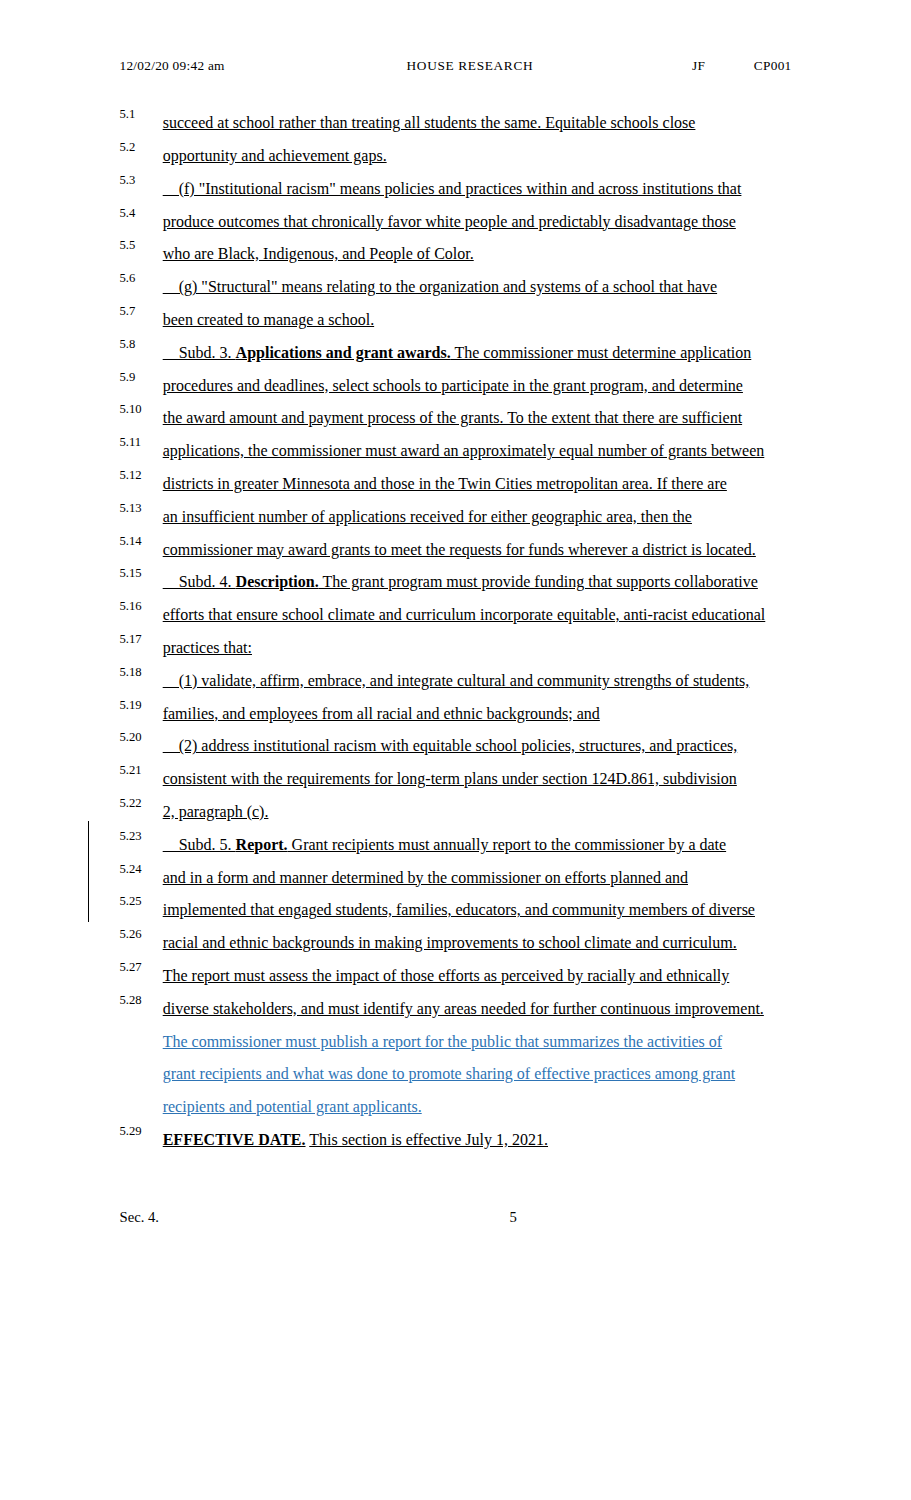12/02/20 09:42 am
HOUSE RESEARCH
JF
CP001
| 5.1 | succeed at school rather than treating all students the same. Equitable schools close |
| 5.2 | opportunity and achievement gaps. |
| 5.3 | (f) "Institutional racism" means policies and practices within and across institutions that |
| 5.4 | produce outcomes that chronically favor white people and predictably disadvantage those |
| 5.5 | who are Black, Indigenous, and People of Color. |
| 5.6 | (g) "Structural" means relating to the organization and systems of a school that have |
| 5.7 | been created to manage a school. |
| 5.8 | Subd. 3. Applications and grant awards. The commissioner must determine application |
| 5.9 | procedures and deadlines, select schools to participate in the grant program, and determine |
| 5.10 | the award amount and payment process of the grants. To the extent that there are sufficient |
| 5.11 | applications, the commissioner must award an approximately equal number of grants between |
| 5.12 | districts in greater Minnesota and those in the Twin Cities metropolitan area. If there are |
| 5.13 | an insufficient number of applications received for either geographic area, then the |
| 5.14 | commissioner may award grants to meet the requests for funds wherever a district is located. |
| 5.15 | Subd. 4. Description. The grant program must provide funding that supports collaborative |
| 5.16 | efforts that ensure school climate and curriculum incorporate equitable, anti-racist educational |
| 5.17 | practices that: |
| 5.18 | (1) validate, affirm, embrace, and integrate cultural and community strengths of students, |
| 5.19 | families, and employees from all racial and ethnic backgrounds; and |
| 5.20 | (2) address institutional racism with equitable school policies, structures, and practices, |
| 5.21 | consistent with the requirements for long-term plans under section 124D.861, subdivision |
| 5.22 | 2, paragraph (c). |
| 5.23 | Subd. 5. Report. Grant recipients must annually report to the commissioner by a date |
| 5.24 | and in a form and manner determined by the commissioner on efforts planned and |
| 5.25 | implemented that engaged students, families, educators, and community members of diverse |
| 5.26 | racial and ethnic backgrounds in making improvements to school climate and curriculum. |
| 5.27 | The report must assess the impact of those efforts as perceived by racially and ethnically |
| 5.28 | diverse stakeholders, and must identify any areas needed for further continuous improvement. The commissioner must publish a report for the public that summarizes the activities of grant recipients and what was done to promote sharing of effective practices among grant recipients and potential grant applicants. |
| 5.29 | EFFECTIVE DATE. This section is effective July 1, 2021. |
Sec. 4.
5